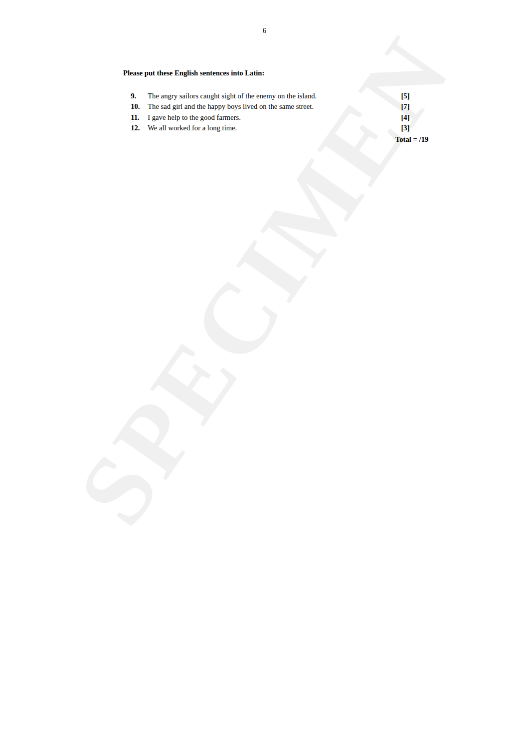SPECIMEN
6
Please put these English sentences into Latin:
| 9. | The angry sailors caught sight of the enemy on the island. | [5] |
| 10. | The sad girl and the happy boys lived on the same street. | [7] |
| 11. | I gave help to the good farmers. | [4] |
| 12. | We all worked for a long time. | [3] |
Total = /19